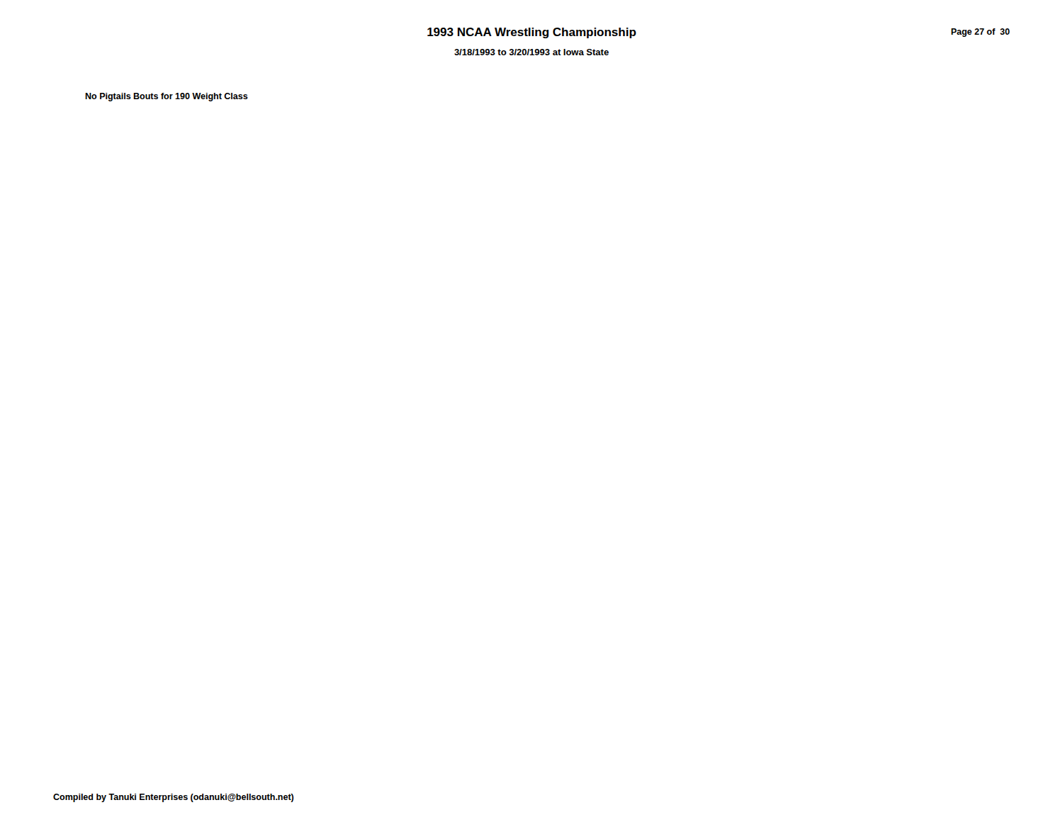Page 27 of 30
1993 NCAA Wrestling Championship
3/18/1993 to 3/20/1993 at Iowa State
No Pigtails Bouts for 190 Weight Class
Compiled by Tanuki Enterprises (odanuki@bellsouth.net)